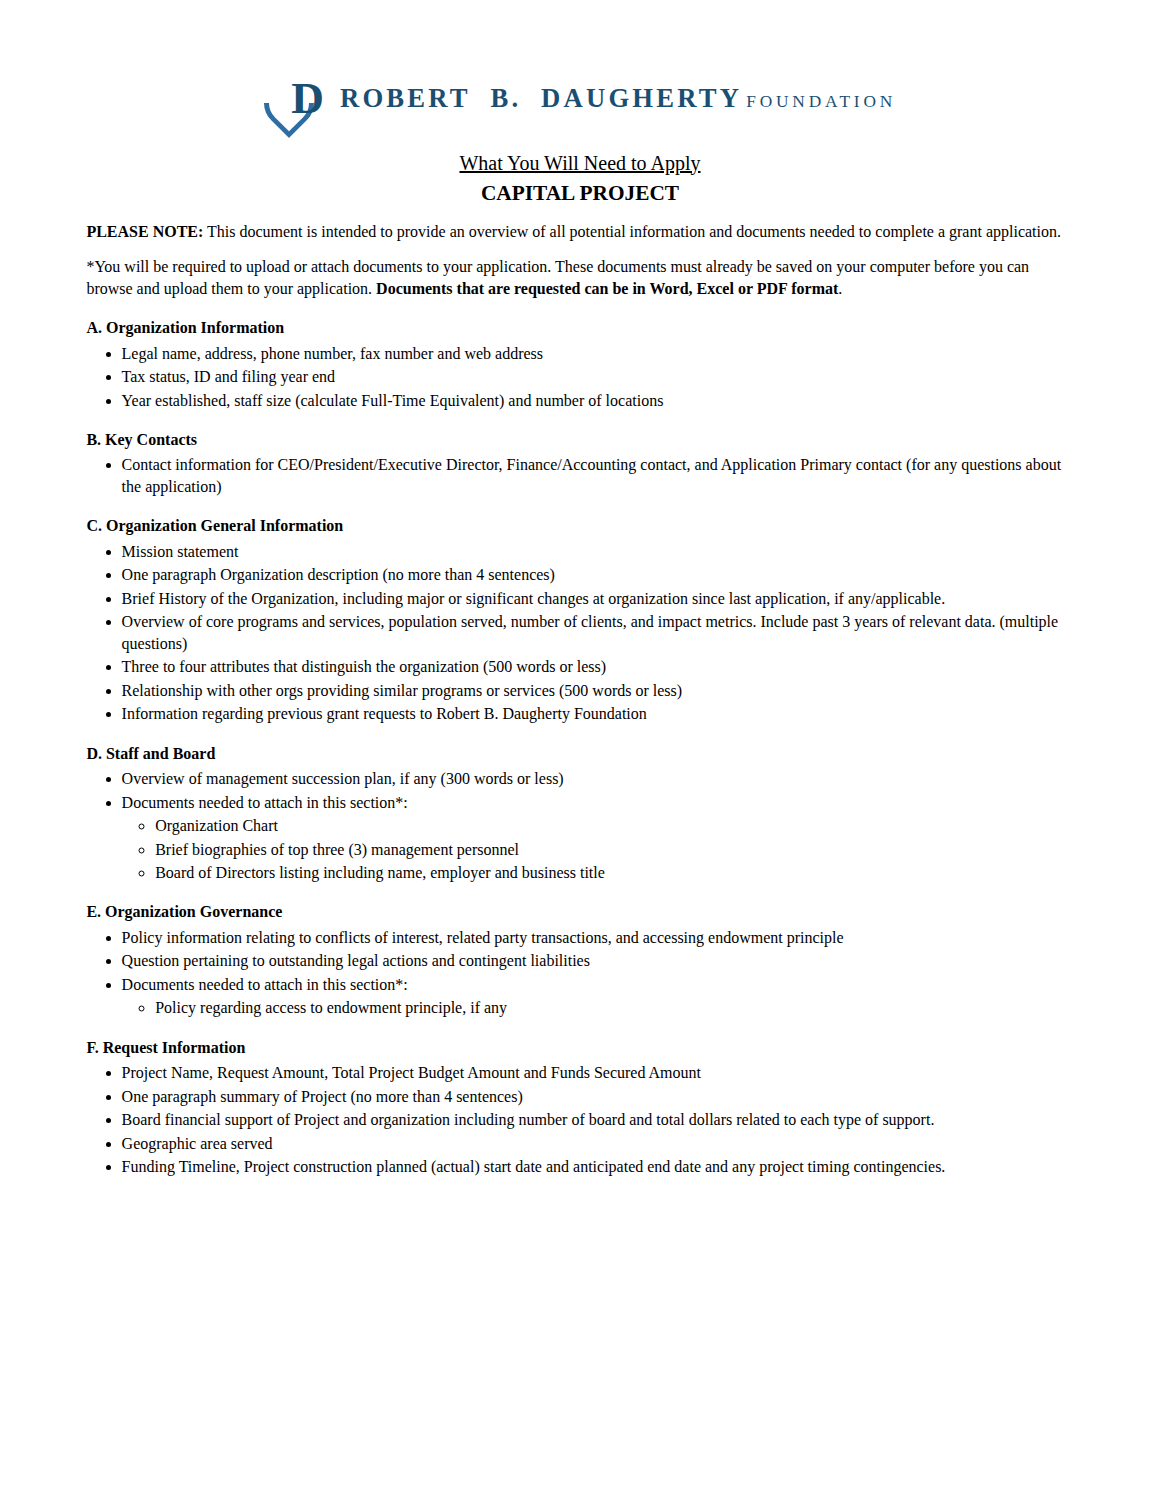D ROBERT B. DAUGHERTY FOUNDATION
What You Will Need to Apply CAPITAL PROJECT
PLEASE NOTE: This document is intended to provide an overview of all potential information and documents needed to complete a grant application.
*You will be required to upload or attach documents to your application. These documents must already be saved on your computer before you can browse and upload them to your application. Documents that are requested can be in Word, Excel or PDF format.
A. Organization Information
Legal name, address, phone number, fax number and web address
Tax status, ID and filing year end
Year established, staff size (calculate Full-Time Equivalent) and number of locations
B. Key Contacts
Contact information for CEO/President/Executive Director, Finance/Accounting contact, and Application Primary contact (for any questions about the application)
C. Organization General Information
Mission statement
One paragraph Organization description (no more than 4 sentences)
Brief History of the Organization, including major or significant changes at organization since last application, if any/applicable.
Overview of core programs and services, population served, number of clients, and impact metrics. Include past 3 years of relevant data. (multiple questions)
Three to four attributes that distinguish the organization (500 words or less)
Relationship with other orgs providing similar programs or services (500 words or less)
Information regarding previous grant requests to Robert B. Daugherty Foundation
D. Staff and Board
Overview of management succession plan, if any (300 words or less)
Documents needed to attach in this section*:
Organization Chart
Brief biographies of top three (3) management personnel
Board of Directors listing including name, employer and business title
E. Organization Governance
Policy information relating to conflicts of interest, related party transactions, and accessing endowment principle
Question pertaining to outstanding legal actions and contingent liabilities
Documents needed to attach in this section*:
Policy regarding access to endowment principle, if any
F. Request Information
Project Name, Request Amount, Total Project Budget Amount and Funds Secured Amount
One paragraph summary of Project (no more than 4 sentences)
Board financial support of Project and organization including number of board and total dollars related to each type of support.
Geographic area served
Funding Timeline, Project construction planned (actual) start date and anticipated end date and any project timing contingencies.